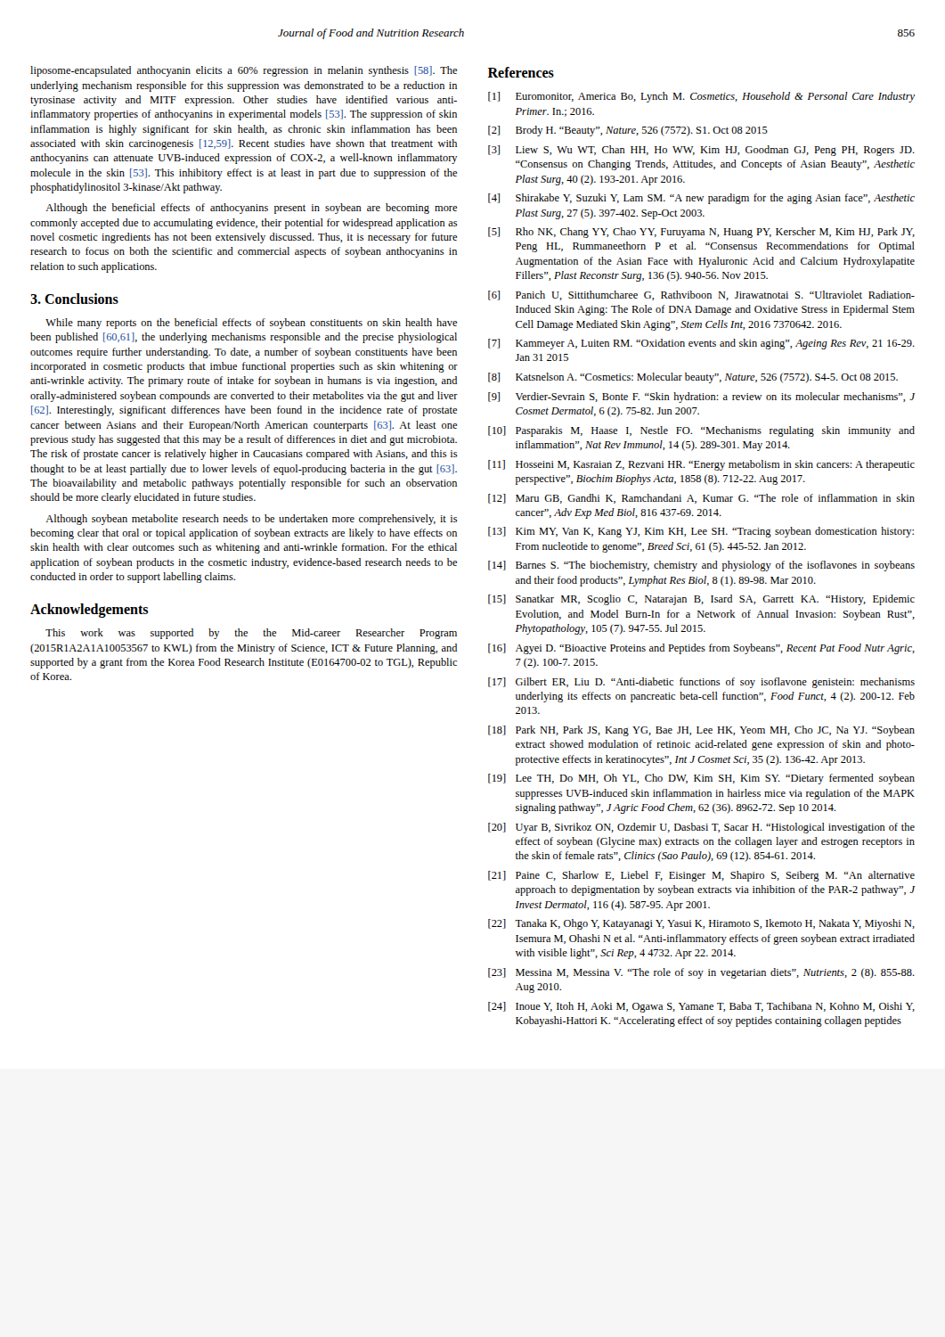Journal of Food and Nutrition Research 856
liposome-encapsulated anthocyanin elicits a 60% regression in melanin synthesis [58]. The underlying mechanism responsible for this suppression was demonstrated to be a reduction in tyrosinase activity and MITF expression. Other studies have identified various anti-inflammatory properties of anthocyanins in experimental models [53]. The suppression of skin inflammation is highly significant for skin health, as chronic skin inflammation has been associated with skin carcinogenesis [12,59]. Recent studies have shown that treatment with anthocyanins can attenuate UVB-induced expression of COX-2, a well-known inflammatory molecule in the skin [53]. This inhibitory effect is at least in part due to suppression of the phosphatidylinositol 3-kinase/Akt pathway.
Although the beneficial effects of anthocyanins present in soybean are becoming more commonly accepted due to accumulating evidence, their potential for widespread application as novel cosmetic ingredients has not been extensively discussed. Thus, it is necessary for future research to focus on both the scientific and commercial aspects of soybean anthocyanins in relation to such applications.
3. Conclusions
While many reports on the beneficial effects of soybean constituents on skin health have been published [60,61], the underlying mechanisms responsible and the precise physiological outcomes require further understanding. To date, a number of soybean constituents have been incorporated in cosmetic products that imbue functional properties such as skin whitening or anti-wrinkle activity. The primary route of intake for soybean in humans is via ingestion, and orally-administered soybean compounds are converted to their metabolites via the gut and liver [62]. Interestingly, significant differences have been found in the incidence rate of prostate cancer between Asians and their European/North American counterparts [63]. At least one previous study has suggested that this may be a result of differences in diet and gut microbiota. The risk of prostate cancer is relatively higher in Caucasians compared with Asians, and this is thought to be at least partially due to lower levels of equol-producing bacteria in the gut [63]. The bioavailability and metabolic pathways potentially responsible for such an observation should be more clearly elucidated in future studies.
Although soybean metabolite research needs to be undertaken more comprehensively, it is becoming clear that oral or topical application of soybean extracts are likely to have effects on skin health with clear outcomes such as whitening and anti-wrinkle formation. For the ethical application of soybean products in the cosmetic industry, evidence-based research needs to be conducted in order to support labelling claims.
Acknowledgements
This work was supported by the the Mid-career Researcher Program (2015R1A2A1A10053567 to KWL) from the Ministry of Science, ICT & Future Planning, and supported by a grant from the Korea Food Research Institute (E0164700-02 to TGL), Republic of Korea.
References
Euromonitor, America Bo, Lynch M. Cosmetics, Household & Personal Care Industry Primer. In.; 2016.
Brody H. “Beauty”, Nature, 526 (7572). S1. Oct 08 2015
Liew S, Wu WT, Chan HH, Ho WW, Kim HJ, Goodman GJ, Peng PH, Rogers JD. “Consensus on Changing Trends, Attitudes, and Concepts of Asian Beauty”, Aesthetic Plast Surg, 40 (2). 193-201. Apr 2016.
Shirakabe Y, Suzuki Y, Lam SM. “A new paradigm for the aging Asian face”, Aesthetic Plast Surg, 27 (5). 397-402. Sep-Oct 2003.
Rho NK, Chang YY, Chao YY, Furuyama N, Huang PY, Kerscher M, Kim HJ, Park JY, Peng HL, Rummaneethorn P et al. “Consensus Recommendations for Optimal Augmentation of the Asian Face with Hyaluronic Acid and Calcium Hydroxylapatite Fillers”, Plast Reconstr Surg, 136 (5). 940-56. Nov 2015.
Panich U, Sittithumcharee G, Rathviboon N, Jirawatnotai S. “Ultraviolet Radiation-Induced Skin Aging: The Role of DNA Damage and Oxidative Stress in Epidermal Stem Cell Damage Mediated Skin Aging”, Stem Cells Int, 2016 7370642. 2016.
Kammeyer A, Luiten RM. “Oxidation events and skin aging”, Ageing Res Rev, 21 16-29. Jan 31 2015
Katsnelson A. “Cosmetics: Molecular beauty”, Nature, 526 (7572). S4-5. Oct 08 2015.
Verdier-Sevrain S, Bonte F. “Skin hydration: a review on its molecular mechanisms”, J Cosmet Dermatol, 6 (2). 75-82. Jun 2007.
Pasparakis M, Haase I, Nestle FO. “Mechanisms regulating skin immunity and inflammation”, Nat Rev Immunol, 14 (5). 289-301. May 2014.
Hosseini M, Kasraian Z, Rezvani HR. “Energy metabolism in skin cancers: A therapeutic perspective”, Biochim Biophys Acta, 1858 (8). 712-22. Aug 2017.
Maru GB, Gandhi K, Ramchandani A, Kumar G. “The role of inflammation in skin cancer”, Adv Exp Med Biol, 816 437-69. 2014.
Kim MY, Van K, Kang YJ, Kim KH, Lee SH. “Tracing soybean domestication history: From nucleotide to genome”, Breed Sci, 61 (5). 445-52. Jan 2012.
Barnes S. “The biochemistry, chemistry and physiology of the isoflavones in soybeans and their food products”, Lymphat Res Biol, 8 (1). 89-98. Mar 2010.
Sanatkar MR, Scoglio C, Natarajan B, Isard SA, Garrett KA. “History, Epidemic Evolution, and Model Burn-In for a Network of Annual Invasion: Soybean Rust”, Phytopathology, 105 (7). 947-55. Jul 2015.
Agyei D. “Bioactive Proteins and Peptides from Soybeans”, Recent Pat Food Nutr Agric, 7 (2). 100-7. 2015.
Gilbert ER, Liu D. “Anti-diabetic functions of soy isoflavone genistein: mechanisms underlying its effects on pancreatic beta-cell function”, Food Funct, 4 (2). 200-12. Feb 2013.
Park NH, Park JS, Kang YG, Bae JH, Lee HK, Yeom MH, Cho JC, Na YJ. “Soybean extract showed modulation of retinoic acid-related gene expression of skin and photo-protective effects in keratinocytes”, Int J Cosmet Sci, 35 (2). 136-42. Apr 2013.
Lee TH, Do MH, Oh YL, Cho DW, Kim SH, Kim SY. “Dietary fermented soybean suppresses UVB-induced skin inflammation in hairless mice via regulation of the MAPK signaling pathway”, J Agric Food Chem, 62 (36). 8962-72. Sep 10 2014.
Uyar B, Sivrikoz ON, Ozdemir U, Dasbasi T, Sacar H. “Histological investigation of the effect of soybean (Glycine max) extracts on the collagen layer and estrogen receptors in the skin of female rats”, Clinics (Sao Paulo), 69 (12). 854-61. 2014.
Paine C, Sharlow E, Liebel F, Eisinger M, Shapiro S, Seiberg M. “An alternative approach to depigmentation by soybean extracts via inhibition of the PAR-2 pathway”, J Invest Dermatol, 116 (4). 587-95. Apr 2001.
Tanaka K, Ohgo Y, Katayanagi Y, Yasui K, Hiramoto S, Ikemoto H, Nakata Y, Miyoshi N, Isemura M, Ohashi N et al. “Anti-inflammatory effects of green soybean extract irradiated with visible light”, Sci Rep, 4 4732. Apr 22. 2014.
Messina M, Messina V. “The role of soy in vegetarian diets”, Nutrients, 2 (8). 855-88. Aug 2010.
Inoue Y, Itoh H, Aoki M, Ogawa S, Yamane T, Baba T, Tachibana N, Kohno M, Oishi Y, Kobayashi-Hattori K. “Accelerating effect of soy peptides containing collagen peptides